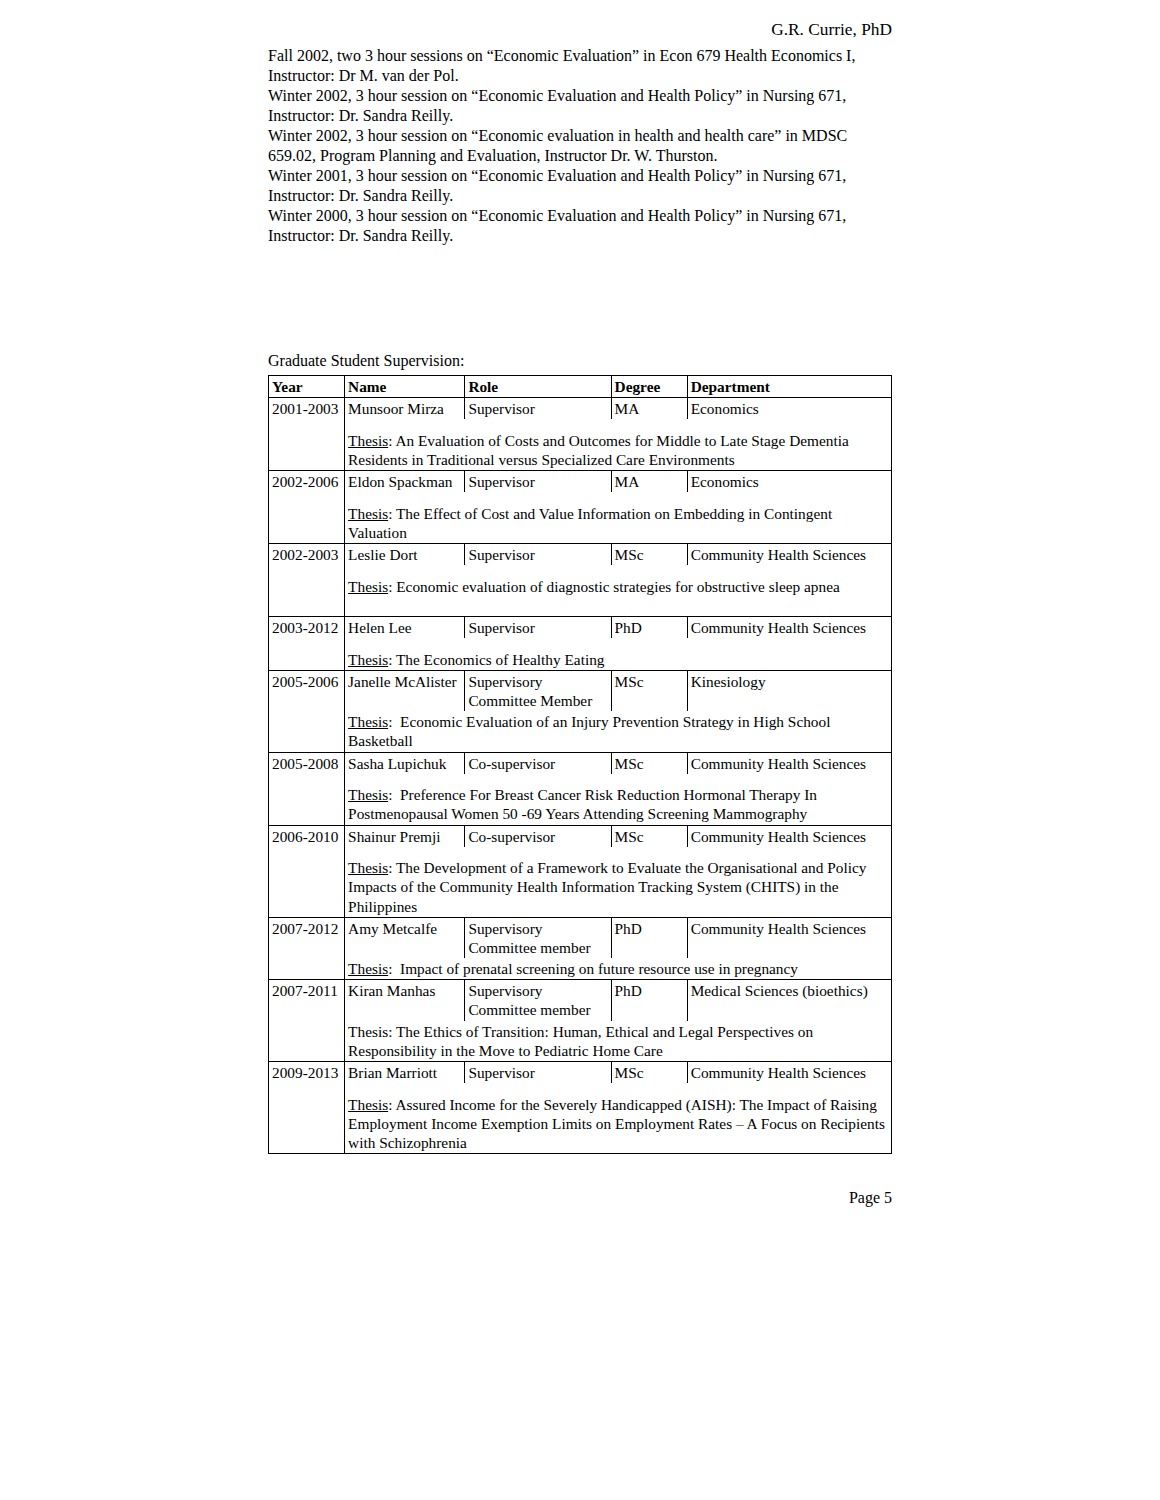G.R. Currie, PhD
Fall 2002, two 3 hour sessions on “Economic Evaluation” in Econ 679 Health Economics I, Instructor: Dr M. van der Pol.
Winter 2002, 3 hour session on “Economic Evaluation and Health Policy” in Nursing 671, Instructor: Dr. Sandra Reilly.
Winter 2002, 3 hour session on “Economic evaluation in health and health care” in MDSC 659.02, Program Planning and Evaluation, Instructor Dr. W. Thurston.
Winter 2001, 3 hour session on “Economic Evaluation and Health Policy” in Nursing 671, Instructor: Dr. Sandra Reilly.
Winter 2000, 3 hour session on “Economic Evaluation and Health Policy” in Nursing 671, Instructor: Dr. Sandra Reilly.
Graduate Student Supervision:
| Year | Name | Role | Degree | Department |
| --- | --- | --- | --- | --- |
| 2001-2003 | Munsoor Mirza | Supervisor | MA | Economics |
| | Thesis : An Evaluation of Costs and Outcomes for Middle to Late Stage Dementia Residents in Traditional versus Specialized Care Environments |
| 2002-2006 | Eldon Spackman | Supervisor | MA | Economics |
| | Thesis : The Effect of Cost and Value Information on Embedding in Contingent Valuation |
| 2002-2003 | Leslie Dort | Supervisor | MSc | Community Health Sciences |
| | Thesis : Economic evaluation of diagnostic strategies for obstructive sleep apnea |
| 2003-2012 | Helen Lee | Supervisor | PhD | Community Health Sciences |
| | Thesis : The Economics of Healthy Eating |
| 2005-2006 | Janelle McAlister | Supervisory Committee Member | MSc | Kinesiology |
| | Thesis : Economic Evaluation of an Injury Prevention Strategy in High School Basketball |
| 2005-2008 | Sasha Lupichuk | Co-supervisor | MSc | Community Health Sciences |
| | Thesis : Preference For Breast Cancer Risk Reduction Hormonal Therapy In Postmenopausal Women 50 -69 Years Attending Screening Mammography |
| 2006-2010 | Shainur Premji | Co-supervisor | MSc | Community Health Sciences |
| | Thesis : The Development of a Framework to Evaluate the Organisational and Policy Impacts of the Community Health Information Tracking System (CHITS) in the Philippines |
| 2007-2012 | Amy Metcalfe | Supervisory Committee member | PhD | Community Health Sciences |
| | Thesis : Impact of prenatal screening on future resource use in pregnancy |
| 2007-2011 | Kiran Manhas | Supervisory Committee member | PhD | Medical Sciences (bioethics) |
| | Thesis: The Ethics of Transition: Human, Ethical and Legal Perspectives on Responsibility in the Move to Pediatric Home Care |
| 2009-2013 | Brian Marriott | Supervisor | MSc | Community Health Sciences |
| | Thesis : Assured Income for the Severely Handicapped (AISH): The Impact of Raising Employment Income Exemption Limits on Employment Rates – A Focus on Recipients with Schizophrenia |
Page 5